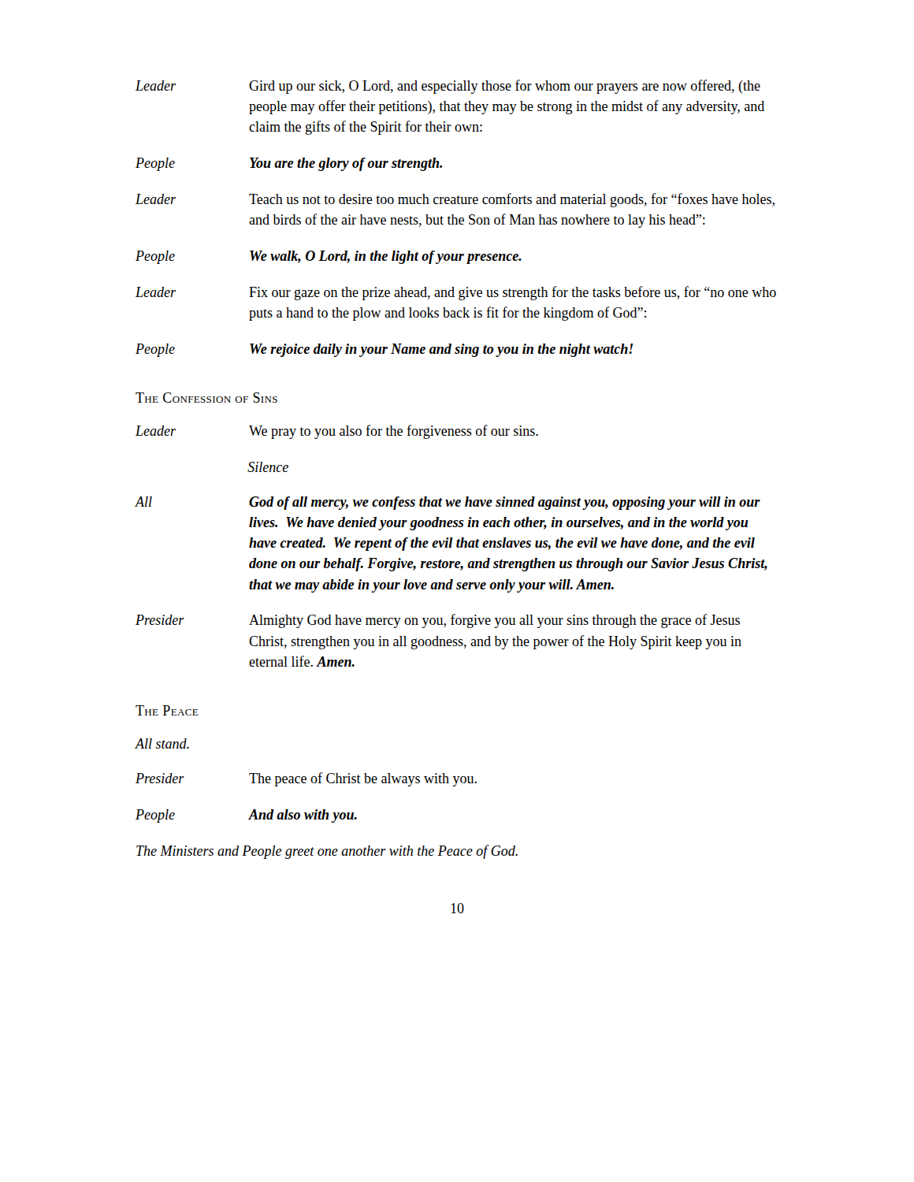Leader
Gird up our sick, O Lord, and especially those for whom our prayers are now offered, (the people may offer their petitions), that they may be strong in the midst of any adversity, and claim the gifts of the Spirit for their own:
People
You are the glory of our strength.
Leader
Teach us not to desire too much creature comforts and material goods, for “foxes have holes, and birds of the air have nests, but the Son of Man has nowhere to lay his head”:
People
We walk, O Lord, in the light of your presence.
Leader
Fix our gaze on the prize ahead, and give us strength for the tasks before us, for “no one who puts a hand to the plow and looks back is fit for the kingdom of God”:
People
We rejoice daily in your Name and sing to you in the night watch!
The Confession of Sins
Leader
We pray to you also for the forgiveness of our sins.
Silence
All
God of all mercy, we confess that we have sinned against you, opposing your will in our lives. We have denied your goodness in each other, in ourselves, and in the world you have created. We repent of the evil that enslaves us, the evil we have done, and the evil done on our behalf. Forgive, restore, and strengthen us through our Savior Jesus Christ, that we may abide in your love and serve only your will. Amen.
Presider
Almighty God have mercy on you, forgive you all your sins through the grace of Jesus Christ, strengthen you in all goodness, and by the power of the Holy Spirit keep you in eternal life. Amen.
The Peace
All stand.
Presider
The peace of Christ be always with you.
People
And also with you.
The Ministers and People greet one another with the Peace of God.
10